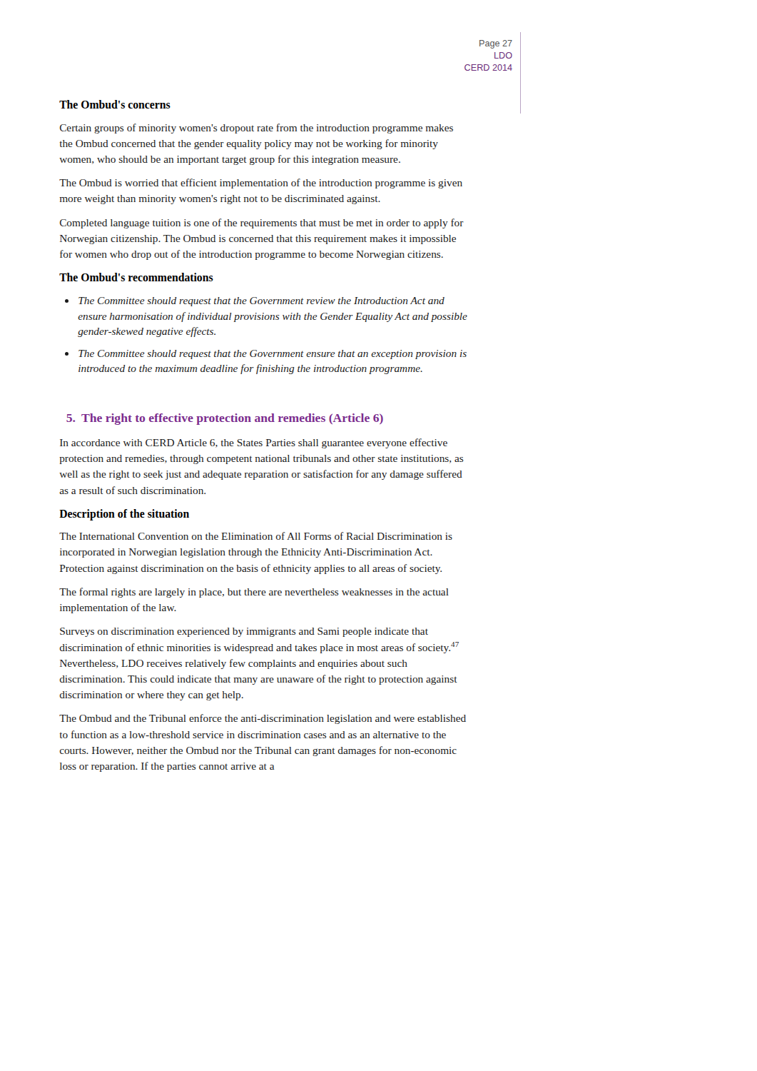Page 27
LDO
CERD 2014
The Ombud's concerns
Certain groups of minority women's dropout rate from the introduction programme makes the Ombud concerned that the gender equality policy may not be working for minority women, who should be an important target group for this integration measure.
The Ombud is worried that efficient implementation of the introduction programme is given more weight than minority women's right not to be discriminated against.
Completed language tuition is one of the requirements that must be met in order to apply for Norwegian citizenship. The Ombud is concerned that this requirement makes it impossible for women who drop out of the introduction programme to become Norwegian citizens.
The Ombud's recommendations
The Committee should request that the Government review the Introduction Act and ensure harmonisation of individual provisions with the Gender Equality Act and possible gender-skewed negative effects.
The Committee should request that the Government ensure that an exception provision is introduced to the maximum deadline for finishing the introduction programme.
5. The right to effective protection and remedies (Article 6)
In accordance with CERD Article 6, the States Parties shall guarantee everyone effective protection and remedies, through competent national tribunals and other state institutions, as well as the right to seek just and adequate reparation or satisfaction for any damage suffered as a result of such discrimination.
Description of the situation
The International Convention on the Elimination of All Forms of Racial Discrimination is incorporated in Norwegian legislation through the Ethnicity Anti-Discrimination Act. Protection against discrimination on the basis of ethnicity applies to all areas of society.
The formal rights are largely in place, but there are nevertheless weaknesses in the actual implementation of the law.
Surveys on discrimination experienced by immigrants and Sami people indicate that discrimination of ethnic minorities is widespread and takes place in most areas of society.47 Nevertheless, LDO receives relatively few complaints and enquiries about such discrimination. This could indicate that many are unaware of the right to protection against discrimination or where they can get help.
The Ombud and the Tribunal enforce the anti-discrimination legislation and were established to function as a low-threshold service in discrimination cases and as an alternative to the courts. However, neither the Ombud nor the Tribunal can grant damages for non-economic loss or reparation. If the parties cannot arrive at a